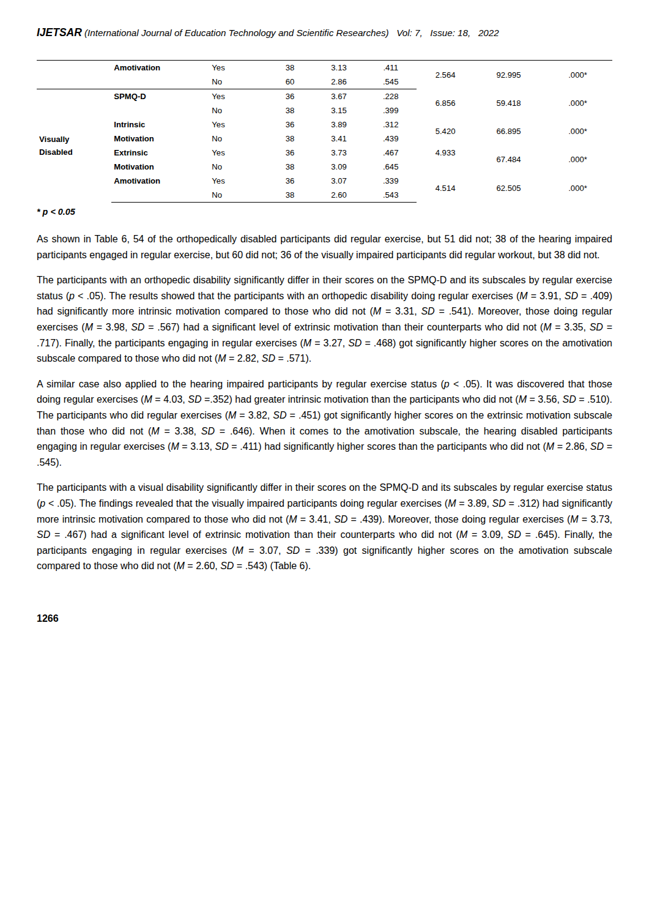IJETSAR (International Journal of Education Technology and Scientific Researches) Vol: 7, Issue: 18, 2022
| | Amotivation | Yes | 38 | 3.13 | .411 | 2.564 | 92.995 | .000* |
| | | No | 60 | 2.86 | .545 |
| Visually Disabled | SPMQ-D | Yes | 36 | 3.67 | .228 | 6.856 | 59.418 | .000* |
| | No | 38 | 3.15 | .399 |
| Intrinsic | Yes | 36 | 3.89 | .312 | 5.420 | 66.895 | .000* |
| Motivation | No | 38 | 3.41 | .439 |
| Extrinsic | Yes | 36 | 3.73 | .467 | 4.933 | 67.484 | .000* |
| Motivation | No | 38 | 3.09 | .645 | |
| Amotivation | Yes | 36 | 3.07 | .339 | 4.514 | 62.505 | .000* |
| | No | 38 | 2.60 | .543 |
* p < 0.05
As shown in Table 6, 54 of the orthopedically disabled participants did regular exercise, but 51 did not; 38 of the hearing impaired participants engaged in regular exercise, but 60 did not; 36 of the visually impaired participants did regular workout, but 38 did not.
The participants with an orthopedic disability significantly differ in their scores on the SPMQ-D and its subscales by regular exercise status (p < .05). The results showed that the participants with an orthopedic disability doing regular exercises (M = 3.91, SD = .409) had significantly more intrinsic motivation compared to those who did not (M = 3.31, SD = .541). Moreover, those doing regular exercises (M = 3.98, SD = .567) had a significant level of extrinsic motivation than their counterparts who did not (M = 3.35, SD = .717). Finally, the participants engaging in regular exercises (M = 3.27, SD = .468) got significantly higher scores on the amotivation subscale compared to those who did not (M = 2.82, SD = .571).
A similar case also applied to the hearing impaired participants by regular exercise status (p < .05). It was discovered that those doing regular exercises (M = 4.03, SD =.352) had greater intrinsic motivation than the participants who did not (M = 3.56, SD = .510). The participants who did regular exercises (M = 3.82, SD = .451) got significantly higher scores on the extrinsic motivation subscale than those who did not (M = 3.38, SD = .646). When it comes to the amotivation subscale, the hearing disabled participants engaging in regular exercises (M = 3.13, SD = .411) had significantly higher scores than the participants who did not (M = 2.86, SD = .545).
The participants with a visual disability significantly differ in their scores on the SPMQ-D and its subscales by regular exercise status (p < .05). The findings revealed that the visually impaired participants doing regular exercises (M = 3.89, SD = .312) had significantly more intrinsic motivation compared to those who did not (M = 3.41, SD = .439). Moreover, those doing regular exercises (M = 3.73, SD = .467) had a significant level of extrinsic motivation than their counterparts who did not (M = 3.09, SD = .645). Finally, the participants engaging in regular exercises (M = 3.07, SD = .339) got significantly higher scores on the amotivation subscale compared to those who did not (M = 2.60, SD = .543) (Table 6).
1266